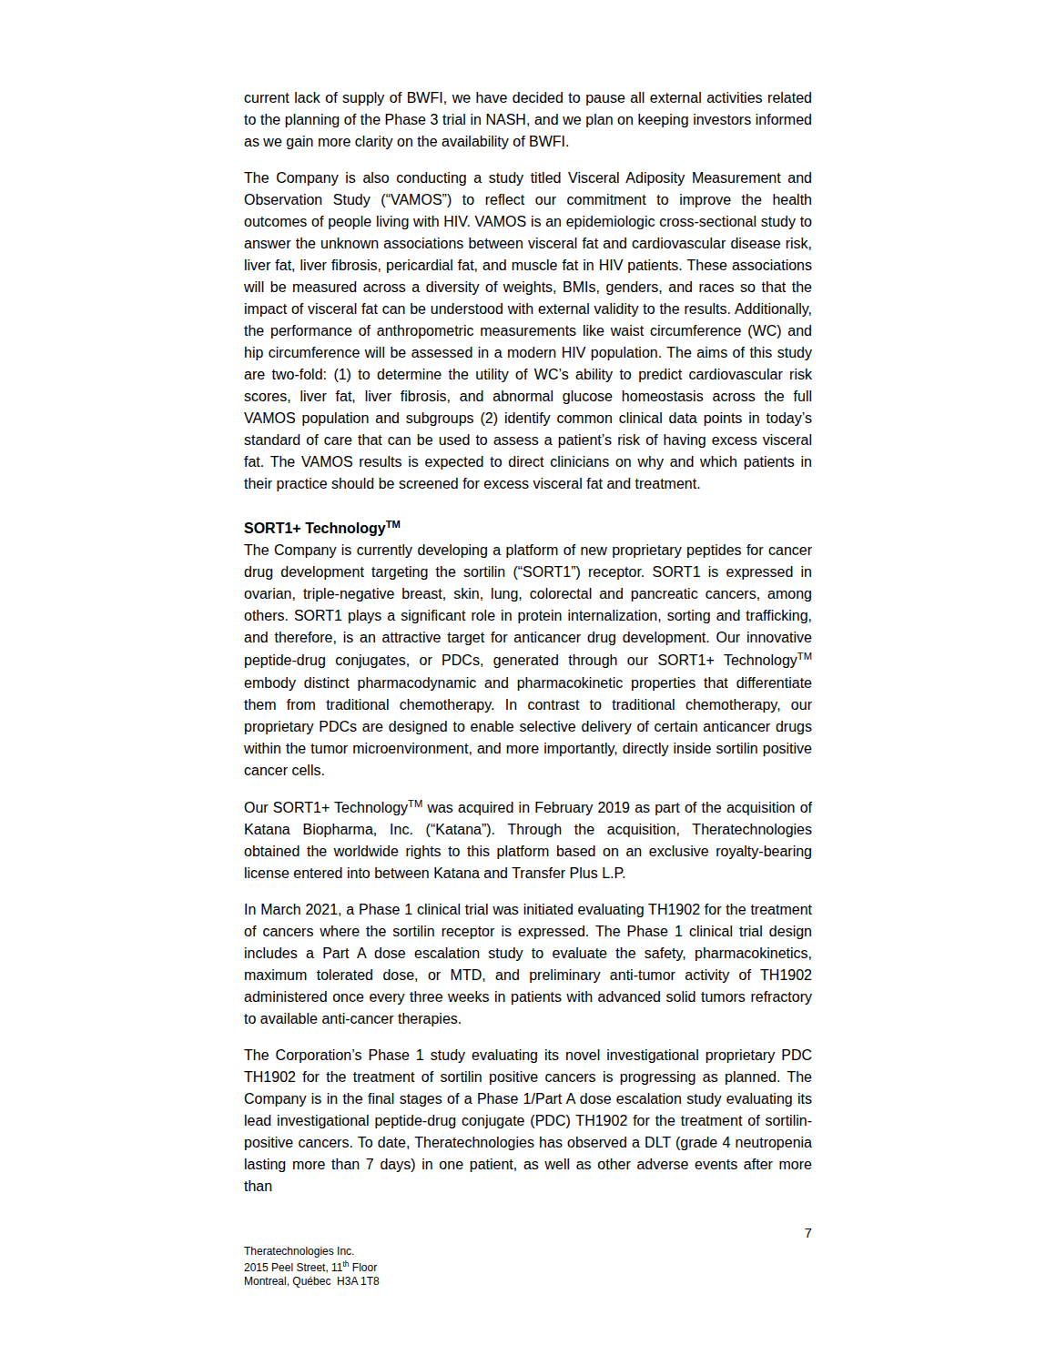current lack of supply of BWFI, we have decided to pause all external activities related to the planning of the Phase 3 trial in NASH, and we plan on keeping investors informed as we gain more clarity on the availability of BWFI.
The Company is also conducting a study titled Visceral Adiposity Measurement and Observation Study (“VAMOS”) to reflect our commitment to improve the health outcomes of people living with HIV. VAMOS is an epidemiologic cross-sectional study to answer the unknown associations between visceral fat and cardiovascular disease risk, liver fat, liver fibrosis, pericardial fat, and muscle fat in HIV patients. These associations will be measured across a diversity of weights, BMIs, genders, and races so that the impact of visceral fat can be understood with external validity to the results. Additionally, the performance of anthropometric measurements like waist circumference (WC) and hip circumference will be assessed in a modern HIV population. The aims of this study are two-fold: (1) to determine the utility of WC’s ability to predict cardiovascular risk scores, liver fat, liver fibrosis, and abnormal glucose homeostasis across the full VAMOS population and subgroups (2) identify common clinical data points in today’s standard of care that can be used to assess a patient’s risk of having excess visceral fat. The VAMOS results is expected to direct clinicians on why and which patients in their practice should be screened for excess visceral fat and treatment.
SORT1+ TechnologyTM
The Company is currently developing a platform of new proprietary peptides for cancer drug development targeting the sortilin (“SORT1”) receptor. SORT1 is expressed in ovarian, triple-negative breast, skin, lung, colorectal and pancreatic cancers, among others. SORT1 plays a significant role in protein internalization, sorting and trafficking, and therefore, is an attractive target for anticancer drug development. Our innovative peptide-drug conjugates, or PDCs, generated through our SORT1+ TechnologyTM embody distinct pharmacodynamic and pharmacokinetic properties that differentiate them from traditional chemotherapy. In contrast to traditional chemotherapy, our proprietary PDCs are designed to enable selective delivery of certain anticancer drugs within the tumor microenvironment, and more importantly, directly inside sortilin positive cancer cells.
Our SORT1+ TechnologyTM was acquired in February 2019 as part of the acquisition of Katana Biopharma, Inc. (“Katana”). Through the acquisition, Theratechnologies obtained the worldwide rights to this platform based on an exclusive royalty-bearing license entered into between Katana and Transfer Plus L.P.
In March 2021, a Phase 1 clinical trial was initiated evaluating TH1902 for the treatment of cancers where the sortilin receptor is expressed. The Phase 1 clinical trial design includes a Part A dose escalation study to evaluate the safety, pharmacokinetics, maximum tolerated dose, or MTD, and preliminary anti-tumor activity of TH1902 administered once every three weeks in patients with advanced solid tumors refractory to available anti-cancer therapies.
The Corporation’s Phase 1 study evaluating its novel investigational proprietary PDC TH1902 for the treatment of sortilin positive cancers is progressing as planned. The Company is in the final stages of a Phase 1/Part A dose escalation study evaluating its lead investigational peptide-drug conjugate (PDC) TH1902 for the treatment of sortilin-positive cancers. To date, Theratechnologies has observed a DLT (grade 4 neutropenia lasting more than 7 days) in one patient, as well as other adverse events after more than
7
Theratechnologies Inc.
2015 Peel Street, 11th Floor
Montreal, Québec H3A 1T8